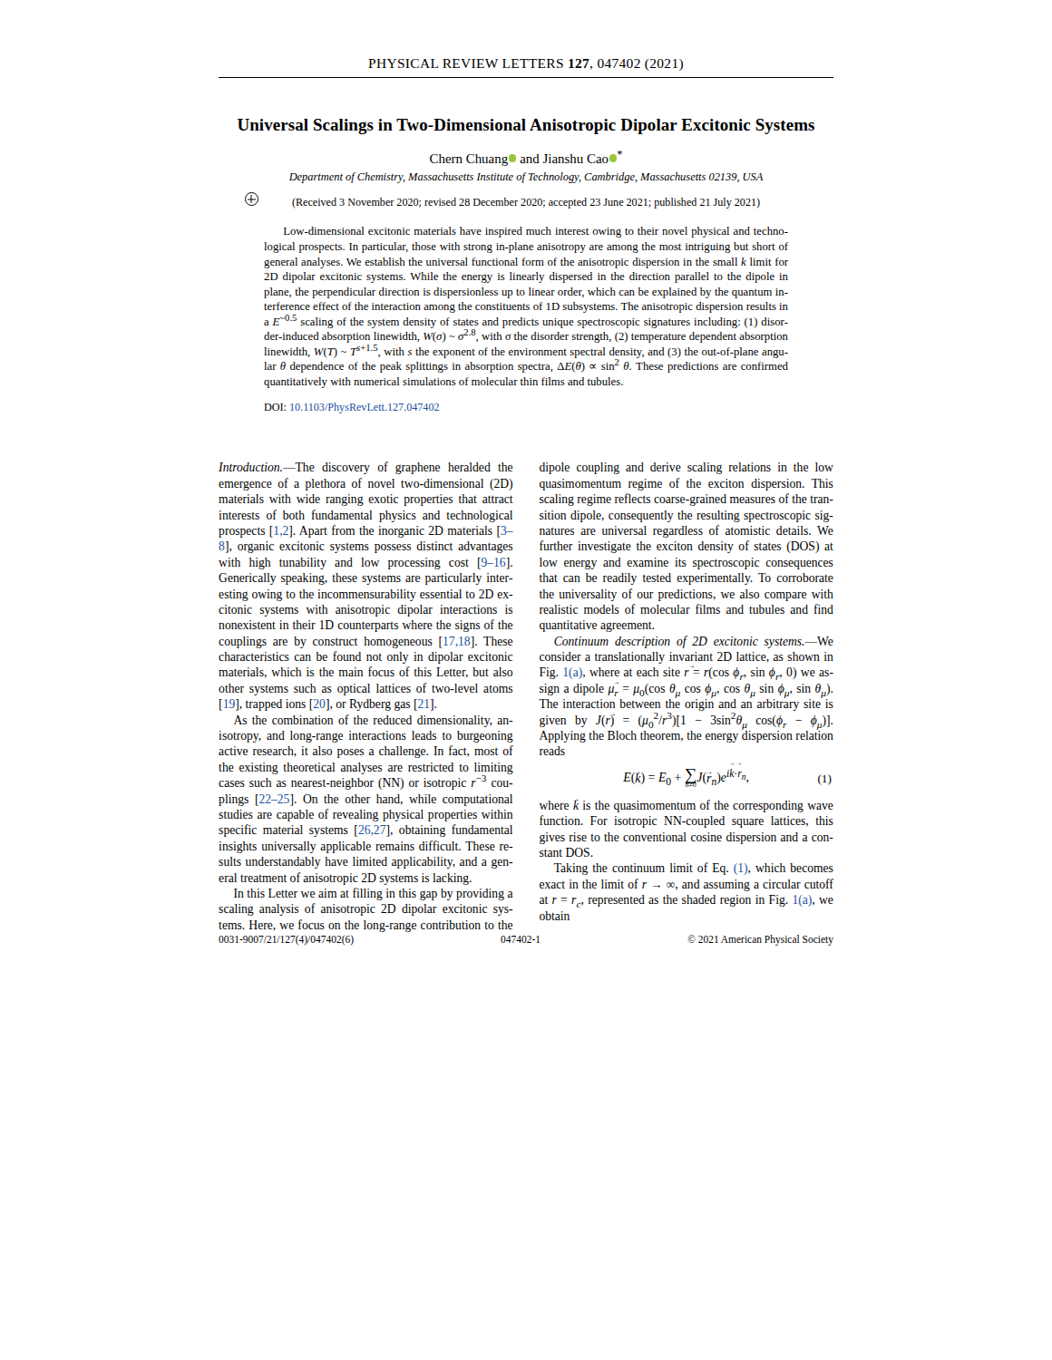PHYSICAL REVIEW LETTERS 127, 047402 (2021)
Universal Scalings in Two-Dimensional Anisotropic Dipolar Excitonic Systems
Chern Chuang and Jianshu Cao*
Department of Chemistry, Massachusetts Institute of Technology, Cambridge, Massachusetts 02139, USA
(Received 3 November 2020; revised 28 December 2020; accepted 23 June 2021; published 21 July 2021)
Low-dimensional excitonic materials have inspired much interest owing to their novel physical and technological prospects. In particular, those with strong in-plane anisotropy are among the most intriguing but short of general analyses. We establish the universal functional form of the anisotropic dispersion in the small k limit for 2D dipolar excitonic systems. While the energy is linearly dispersed in the direction parallel to the dipole in plane, the perpendicular direction is dispersionless up to linear order, which can be explained by the quantum interference effect of the interaction among the constituents of 1D subsystems. The anisotropic dispersion results in a E~0.5 scaling of the system density of states and predicts unique spectroscopic signatures including: (1) disorder-induced absorption linewidth, W(σ) ~ σ2.8, with σ the disorder strength, (2) temperature dependent absorption linewidth, W(T) ~ Ts+1.5, with s the exponent of the environment spectral density, and (3) the out-of-plane angular θ dependence of the peak splittings in absorption spectra, ΔE(θ) ∝ sin2 θ. These predictions are confirmed quantitatively with numerical simulations of molecular thin films and tubules.
DOI: 10.1103/PhysRevLett.127.047402
Introduction.—The discovery of graphene heralded the emergence of a plethora of novel two-dimensional (2D) materials with wide ranging exotic properties that attract interests of both fundamental physics and technological prospects [1,2]. Apart from the inorganic 2D materials [3–8], organic excitonic systems possess distinct advantages with high tunability and low processing cost [9–16]. Generically speaking, these systems are particularly interesting owing to the incommensurability essential to 2D excitonic systems with anisotropic dipolar interactions is nonexistent in their 1D counterparts where the signs of the couplings are by construct homogeneous [17,18]. These characteristics can be found not only in dipolar excitonic materials, which is the main focus of this Letter, but also other systems such as optical lattices of two-level atoms [19], trapped ions [20], or Rydberg gas [21].
As the combination of the reduced dimensionality, anisotropy, and long-range interactions leads to burgeoning active research, it also poses a challenge. In fact, most of the existing theoretical analyses are restricted to limiting cases such as nearest-neighbor (NN) or isotropic r−3 couplings [22–25]. On the other hand, while computational studies are capable of revealing physical properties within specific material systems [26,27], obtaining fundamental insights universally applicable remains difficult. These results understandably have limited applicability, and a general treatment of anisotropic 2D systems is lacking.
In this Letter we aim at filling in this gap by providing a scaling analysis of anisotropic 2D dipolar excitonic systems. Here, we focus on the long-range contribution to the dipole coupling and derive scaling relations in the low quasimomentum regime of the exciton dispersion. This scaling regime reflects coarse-grained measures of the transition dipole, consequently the resulting spectroscopic signatures are universal regardless of atomistic details. We further investigate the exciton density of states (DOS) at low energy and examine its spectroscopic consequences that can be readily tested experimentally. To corroborate the universality of our predictions, we also compare with realistic models of molecular films and tubules and find quantitative agreement.
Continuum description of 2D excitonic systems.—We consider a translationally invariant 2D lattice, as shown in Fig. 1(a), where at each site r = r(cos ϕr, sin ϕr, 0) we assign a dipole μr = μ0(cos θμ cos ϕμ, cos θμ sin ϕμ, sin θμ). The interaction between the origin and an arbitrary site is given by J(r) = (μ02/r3)[1 − 3sin2θμ cos(ϕr − ϕμ)]. Applying the Bloch theorem, the energy dispersion relation reads
E(k) = E0 + ∑n≠0 J(rn)eik·rn, (1)
where k is the quasimomentum of the corresponding wave function. For isotropic NN-coupled square lattices, this gives rise to the conventional cosine dispersion and a constant DOS.
Taking the continuum limit of Eq. (1), which becomes exact in the limit of r → ∞, and assuming a circular cutoff at r = rc, represented as the shaded region in Fig. 1(a), we obtain
0031-9007/21/127(4)/047402(6)
047402-1
© 2021 American Physical Society